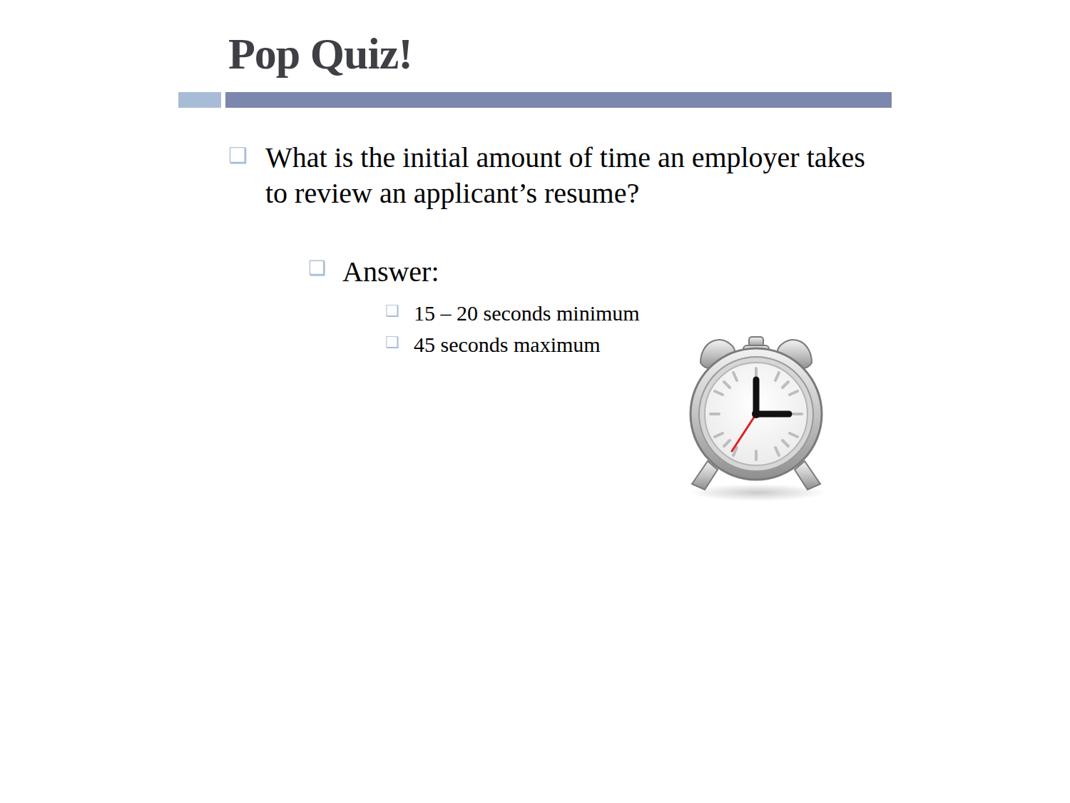Pop Quiz!
What is the initial amount of time an employer takes to review an applicant’s resume?
Answer:
15 – 20 seconds minimum
45 seconds maximum